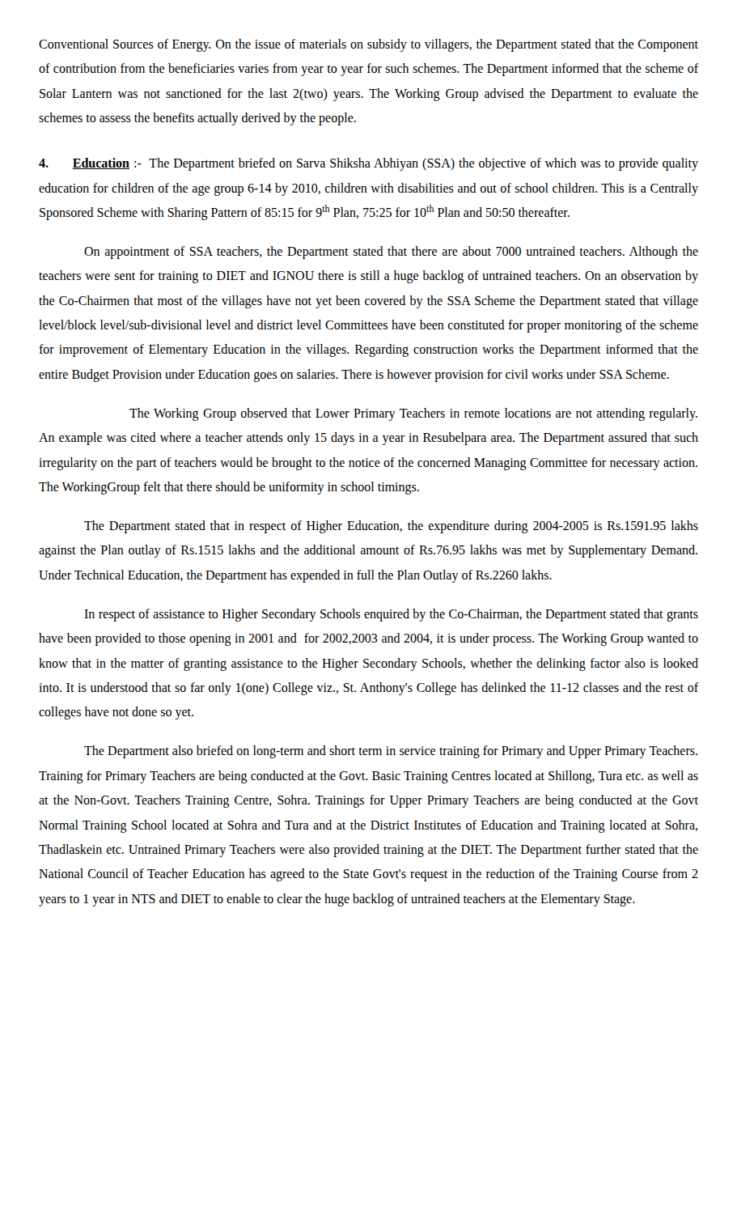Conventional Sources of Energy. On the issue of materials on subsidy to villagers, the Department stated that the Component of contribution from the beneficiaries varies from year to year for such schemes. The Department informed that the scheme of Solar Lantern was not sanctioned for the last 2(two) years. The Working Group advised the Department to evaluate the schemes to assess the benefits actually derived by the people.
4. Education :- The Department briefed on Sarva Shiksha Abhiyan (SSA) the objective of which was to provide quality education for children of the age group 6-14 by 2010, children with disabilities and out of school children. This is a Centrally Sponsored Scheme with Sharing Pattern of 85:15 for 9th Plan, 75:25 for 10th Plan and 50:50 thereafter.
On appointment of SSA teachers, the Department stated that there are about 7000 untrained teachers. Although the teachers were sent for training to DIET and IGNOU there is still a huge backlog of untrained teachers. On an observation by the Co-Chairmen that most of the villages have not yet been covered by the SSA Scheme the Department stated that village level/block level/sub-divisional level and district level Committees have been constituted for proper monitoring of the scheme for improvement of Elementary Education in the villages. Regarding construction works the Department informed that the entire Budget Provision under Education goes on salaries. There is however provision for civil works under SSA Scheme.
The Working Group observed that Lower Primary Teachers in remote locations are not attending regularly. An example was cited where a teacher attends only 15 days in a year in Resubelpara area. The Department assured that such irregularity on the part of teachers would be brought to the notice of the concerned Managing Committee for necessary action. The WorkingGroup felt that there should be uniformity in school timings.
The Department stated that in respect of Higher Education, the expenditure during 2004-2005 is Rs.1591.95 lakhs against the Plan outlay of Rs.1515 lakhs and the additional amount of Rs.76.95 lakhs was met by Supplementary Demand. Under Technical Education, the Department has expended in full the Plan Outlay of Rs.2260 lakhs.
In respect of assistance to Higher Secondary Schools enquired by the Co-Chairman, the Department stated that grants have been provided to those opening in 2001 and for 2002,2003 and 2004, it is under process. The Working Group wanted to know that in the matter of granting assistance to the Higher Secondary Schools, whether the delinking factor also is looked into. It is understood that so far only 1(one) College viz., St. Anthony's College has delinked the 11-12 classes and the rest of colleges have not done so yet.
The Department also briefed on long-term and short term in service training for Primary and Upper Primary Teachers. Training for Primary Teachers are being conducted at the Govt. Basic Training Centres located at Shillong, Tura etc. as well as at the Non-Govt. Teachers Training Centre, Sohra. Trainings for Upper Primary Teachers are being conducted at the Govt Normal Training School located at Sohra and Tura and at the District Institutes of Education and Training located at Sohra, Thadlaskein etc. Untrained Primary Teachers were also provided training at the DIET. The Department further stated that the National Council of Teacher Education has agreed to the State Govt's request in the reduction of the Training Course from 2 years to 1 year in NTS and DIET to enable to clear the huge backlog of untrained teachers at the Elementary Stage.